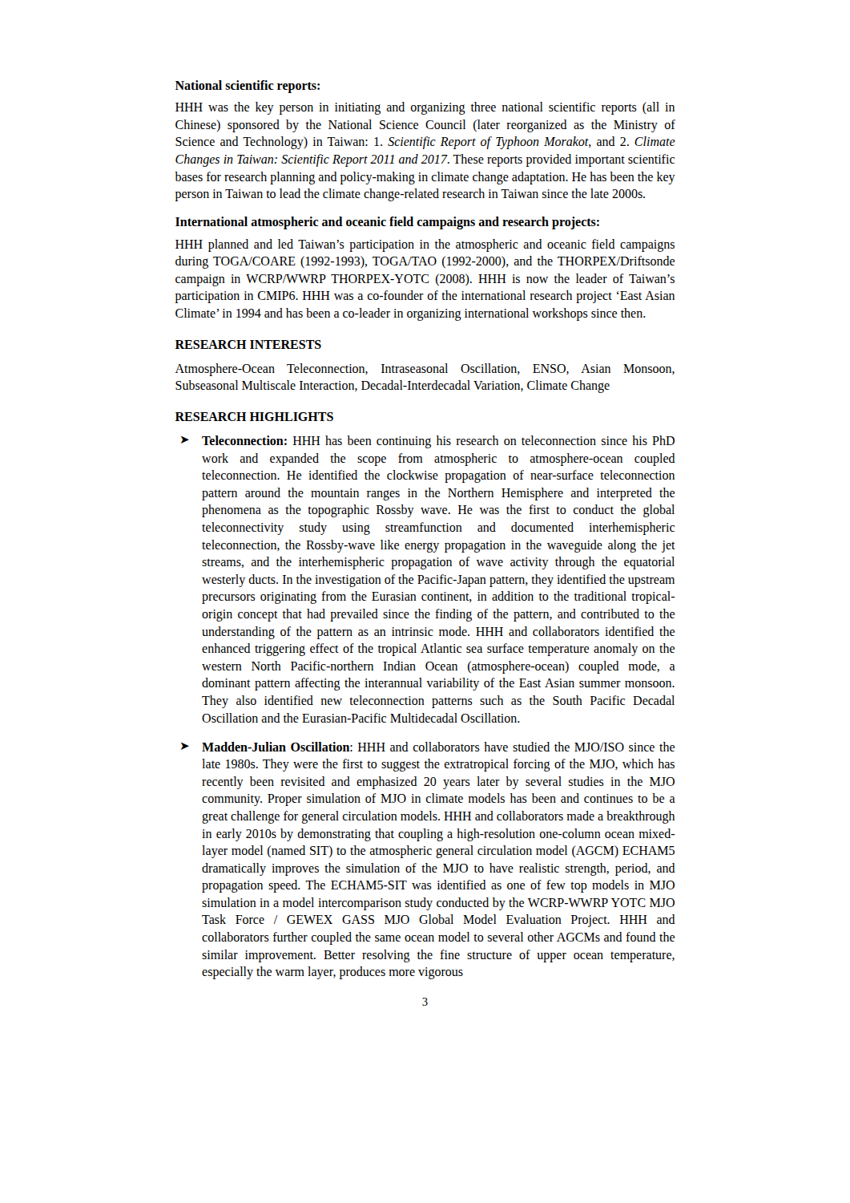National scientific reports:
HHH was the key person in initiating and organizing three national scientific reports (all in Chinese) sponsored by the National Science Council (later reorganized as the Ministry of Science and Technology) in Taiwan: 1. Scientific Report of Typhoon Morakot, and 2. Climate Changes in Taiwan: Scientific Report 2011 and 2017. These reports provided important scientific bases for research planning and policy-making in climate change adaptation. He has been the key person in Taiwan to lead the climate change-related research in Taiwan since the late 2000s.
International atmospheric and oceanic field campaigns and research projects:
HHH planned and led Taiwan’s participation in the atmospheric and oceanic field campaigns during TOGA/COARE (1992-1993), TOGA/TAO (1992-2000), and the THORPEX/Driftsonde campaign in WCRP/WWRP THORPEX-YOTC (2008). HHH is now the leader of Taiwan’s participation in CMIP6. HHH was a co-founder of the international research project ‘East Asian Climate’ in 1994 and has been a co-leader in organizing international workshops since then.
RESEARCH INTERESTS
Atmosphere-Ocean Teleconnection, Intraseasonal Oscillation, ENSO, Asian Monsoon, Subseasonal Multiscale Interaction, Decadal-Interdecadal Variation, Climate Change
RESEARCH HIGHLIGHTS
Teleconnection: HHH has been continuing his research on teleconnection since his PhD work and expanded the scope from atmospheric to atmosphere-ocean coupled teleconnection. He identified the clockwise propagation of near-surface teleconnection pattern around the mountain ranges in the Northern Hemisphere and interpreted the phenomena as the topographic Rossby wave. He was the first to conduct the global teleconnectivity study using streamfunction and documented interhemispheric teleconnection, the Rossby-wave like energy propagation in the waveguide along the jet streams, and the interhemispheric propagation of wave activity through the equatorial westerly ducts. In the investigation of the Pacific-Japan pattern, they identified the upstream precursors originating from the Eurasian continent, in addition to the traditional tropical-origin concept that had prevailed since the finding of the pattern, and contributed to the understanding of the pattern as an intrinsic mode. HHH and collaborators identified the enhanced triggering effect of the tropical Atlantic sea surface temperature anomaly on the western North Pacific-northern Indian Ocean (atmosphere-ocean) coupled mode, a dominant pattern affecting the interannual variability of the East Asian summer monsoon. They also identified new teleconnection patterns such as the South Pacific Decadal Oscillation and the Eurasian-Pacific Multidecadal Oscillation.
Madden-Julian Oscillation: HHH and collaborators have studied the MJO/ISO since the late 1980s. They were the first to suggest the extratropical forcing of the MJO, which has recently been revisited and emphasized 20 years later by several studies in the MJO community. Proper simulation of MJO in climate models has been and continues to be a great challenge for general circulation models. HHH and collaborators made a breakthrough in early 2010s by demonstrating that coupling a high-resolution one-column ocean mixed-layer model (named SIT) to the atmospheric general circulation model (AGCM) ECHAM5 dramatically improves the simulation of the MJO to have realistic strength, period, and propagation speed. The ECHAM5-SIT was identified as one of few top models in MJO simulation in a model intercomparison study conducted by the WCRP-WWRP YOTC MJO Task Force / GEWEX GASS MJO Global Model Evaluation Project. HHH and collaborators further coupled the same ocean model to several other AGCMs and found the similar improvement. Better resolving the fine structure of upper ocean temperature, especially the warm layer, produces more vigorous
3